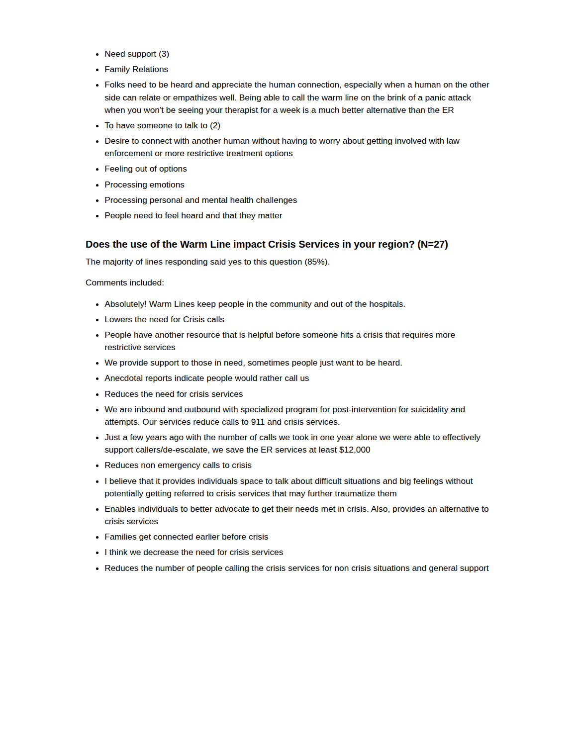Need support (3)
Family Relations
Folks need to be heard and appreciate the human connection, especially when a human on the other side can relate or empathizes well. Being able to call the warm line on the brink of a panic attack when you won't be seeing your therapist for a week is a much better alternative than the ER
To have someone to talk to (2)
Desire to connect with another human without having to worry about getting involved with law enforcement or more restrictive treatment options
Feeling out of options
Processing emotions
Processing personal and mental health challenges
People need to feel heard and that they matter
Does the use of the Warm Line impact Crisis Services in your region? (N=27)
The majority of lines responding said yes to this question (85%).
Comments included:
Absolutely! Warm Lines keep people in the community and out of the hospitals.
Lowers the need for Crisis calls
People have another resource that is helpful before someone hits a crisis that requires more restrictive services
We provide support to those in need, sometimes people just want to be heard.
Anecdotal reports indicate people would rather call us
Reduces the need for crisis services
We are inbound and outbound with specialized program for post-intervention for suicidality and attempts. Our services reduce calls to 911 and crisis services.
Just a few years ago with the number of calls we took in one year alone we were able to effectively support callers/de-escalate, we save the ER services at least $12,000
Reduces non emergency calls to crisis
I believe that it provides individuals space to talk about difficult situations and big feelings without potentially getting referred to crisis services that may further traumatize them
Enables individuals to better advocate to get their needs met in crisis. Also, provides an alternative to crisis services
Families get connected earlier before crisis
I think we decrease the need for crisis services
Reduces the number of people calling the crisis services for non crisis situations and general support